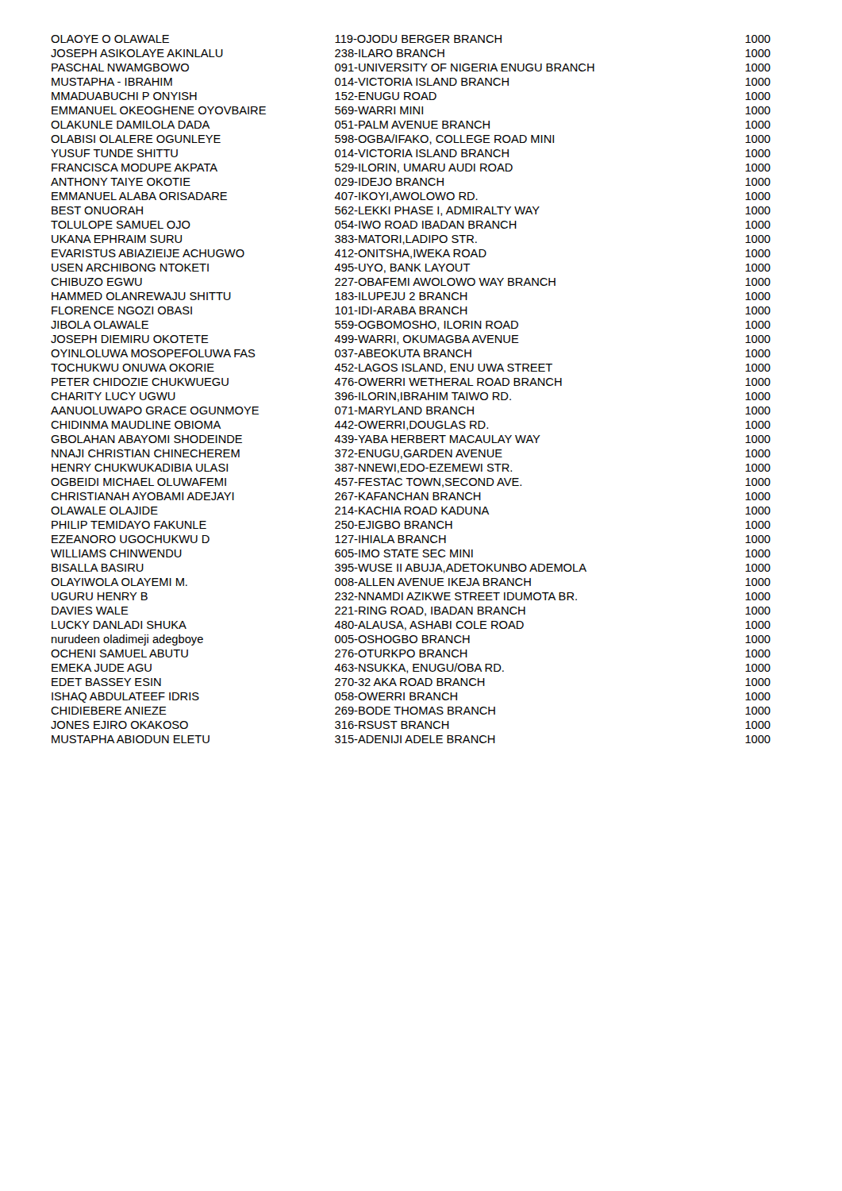| OLAOYE O OLAWALE | 119-OJODU BERGER BRANCH | 1000 |
| JOSEPH ASIKOLAYE AKINLALU | 238-ILARO BRANCH | 1000 |
| PASCHAL NWAMGBOWO | 091-UNIVERSITY OF NIGERIA ENUGU BRANCH | 1000 |
| MUSTAPHA - IBRAHIM | 014-VICTORIA ISLAND BRANCH | 1000 |
| MMADUABUCHI P ONYISH | 152-ENUGU ROAD | 1000 |
| EMMANUEL OKEOGHENE OYOVBAIRE | 569-WARRI MINI | 1000 |
| OLAKUNLE DAMILOLA DADA | 051-PALM AVENUE BRANCH | 1000 |
| OLABISI OLALERE OGUNLEYE | 598-OGBA/IFAKO, COLLEGE ROAD MINI | 1000 |
| YUSUF TUNDE SHITTU | 014-VICTORIA ISLAND BRANCH | 1000 |
| FRANCISCA MODUPE AKPATA | 529-ILORIN, UMARU AUDI ROAD | 1000 |
| ANTHONY TAIYE OKOTIE | 029-IDEJO BRANCH | 1000 |
| EMMANUEL ALABA ORISADARE | 407-IKOYI,AWOLOWO RD. | 1000 |
| BEST ONUORAH | 562-LEKKI PHASE I, ADMIRALTY WAY | 1000 |
| TOLULOPE SAMUEL OJO | 054-IWO ROAD IBADAN BRANCH | 1000 |
| UKANA EPHRAIM SURU | 383-MATORI,LADIPO STR. | 1000 |
| EVARISTUS ABIAZIEIJE ACHUGWO | 412-ONITSHA,IWEKA ROAD | 1000 |
| USEN ARCHIBONG NTOKETI | 495-UYO, BANK LAYOUT | 1000 |
| CHIBUZO EGWU | 227-OBAFEMI AWOLOWO WAY BRANCH | 1000 |
| HAMMED OLANREWAJU SHITTU | 183-ILUPEJU 2 BRANCH | 1000 |
| FLORENCE NGOZI OBASI | 101-IDI-ARABA BRANCH | 1000 |
| JIBOLA OLAWALE | 559-OGBOMOSHO, ILORIN ROAD | 1000 |
| JOSEPH DIEMIRU OKOTETE | 499-WARRI, OKUMAGBA AVENUE | 1000 |
| OYINLOLUWA MOSOPEFOLUWA FAS | 037-ABEOKUTA BRANCH | 1000 |
| TOCHUKWU ONUWA OKORIE | 452-LAGOS ISLAND, ENU UWA STREET | 1000 |
| PETER CHIDOZIE CHUKWUEGU | 476-OWERRI WETHERAL ROAD BRANCH | 1000 |
| CHARITY LUCY UGWU | 396-ILORIN,IBRAHIM TAIWO RD. | 1000 |
| AANUOLUWAPO GRACE OGUNMOYE | 071-MARYLAND BRANCH | 1000 |
| CHIDINMA MAUDLINE OBIOMA | 442-OWERRI,DOUGLAS RD. | 1000 |
| GBOLAHAN ABAYOMI SHODEINDE | 439-YABA HERBERT MACAULAY WAY | 1000 |
| NNAJI CHRISTIAN CHINECHEREM | 372-ENUGU,GARDEN AVENUE | 1000 |
| HENRY CHUKWUKADIBIA ULASI | 387-NNEWI,EDO-EZEMEWI STR. | 1000 |
| OGBEIDI MICHAEL OLUWAFEMI | 457-FESTAC TOWN,SECOND AVE. | 1000 |
| CHRISTIANAH AYOBAMI ADEJAYI | 267-KAFANCHAN BRANCH | 1000 |
| OLAWALE OLAJIDE | 214-KACHIA ROAD KADUNA | 1000 |
| PHILIP TEMIDAYO FAKUNLE | 250-EJIGBO BRANCH | 1000 |
| EZEANORO UGOCHUKWU D | 127-IHIALA BRANCH | 1000 |
| WILLIAMS CHINWENDU | 605-IMO STATE SEC MINI | 1000 |
| BISALLA BASIRU | 395-WUSE II ABUJA,ADETOKUNBO ADEMOLA | 1000 |
| OLAYIWOLA OLAYEMI M. | 008-ALLEN AVENUE IKEJA BRANCH | 1000 |
| UGURU HENRY B | 232-NNAMDI AZIKWE STREET IDUMOTA BR. | 1000 |
| DAVIES WALE | 221-RING ROAD, IBADAN BRANCH | 1000 |
| LUCKY DANLADI SHUKA | 480-ALAUSA, ASHABI COLE ROAD | 1000 |
| nurudeen oladimeji adegboye | 005-OSHOGBO BRANCH | 1000 |
| OCHENI SAMUEL ABUTU | 276-OTURKPO BRANCH | 1000 |
| EMEKA JUDE AGU | 463-NSUKKA, ENUGU/OBA RD. | 1000 |
| EDET BASSEY ESIN | 270-32 AKA ROAD BRANCH | 1000 |
| ISHAQ ABDULATEEF IDRIS | 058-OWERRI BRANCH | 1000 |
| CHIDIEBERE ANIEZE | 269-BODE THOMAS BRANCH | 1000 |
| JONES EJIRO OKAKOSO | 316-RSUST BRANCH | 1000 |
| MUSTAPHA ABIODUN ELETU | 315-ADENIJI ADELE BRANCH | 1000 |